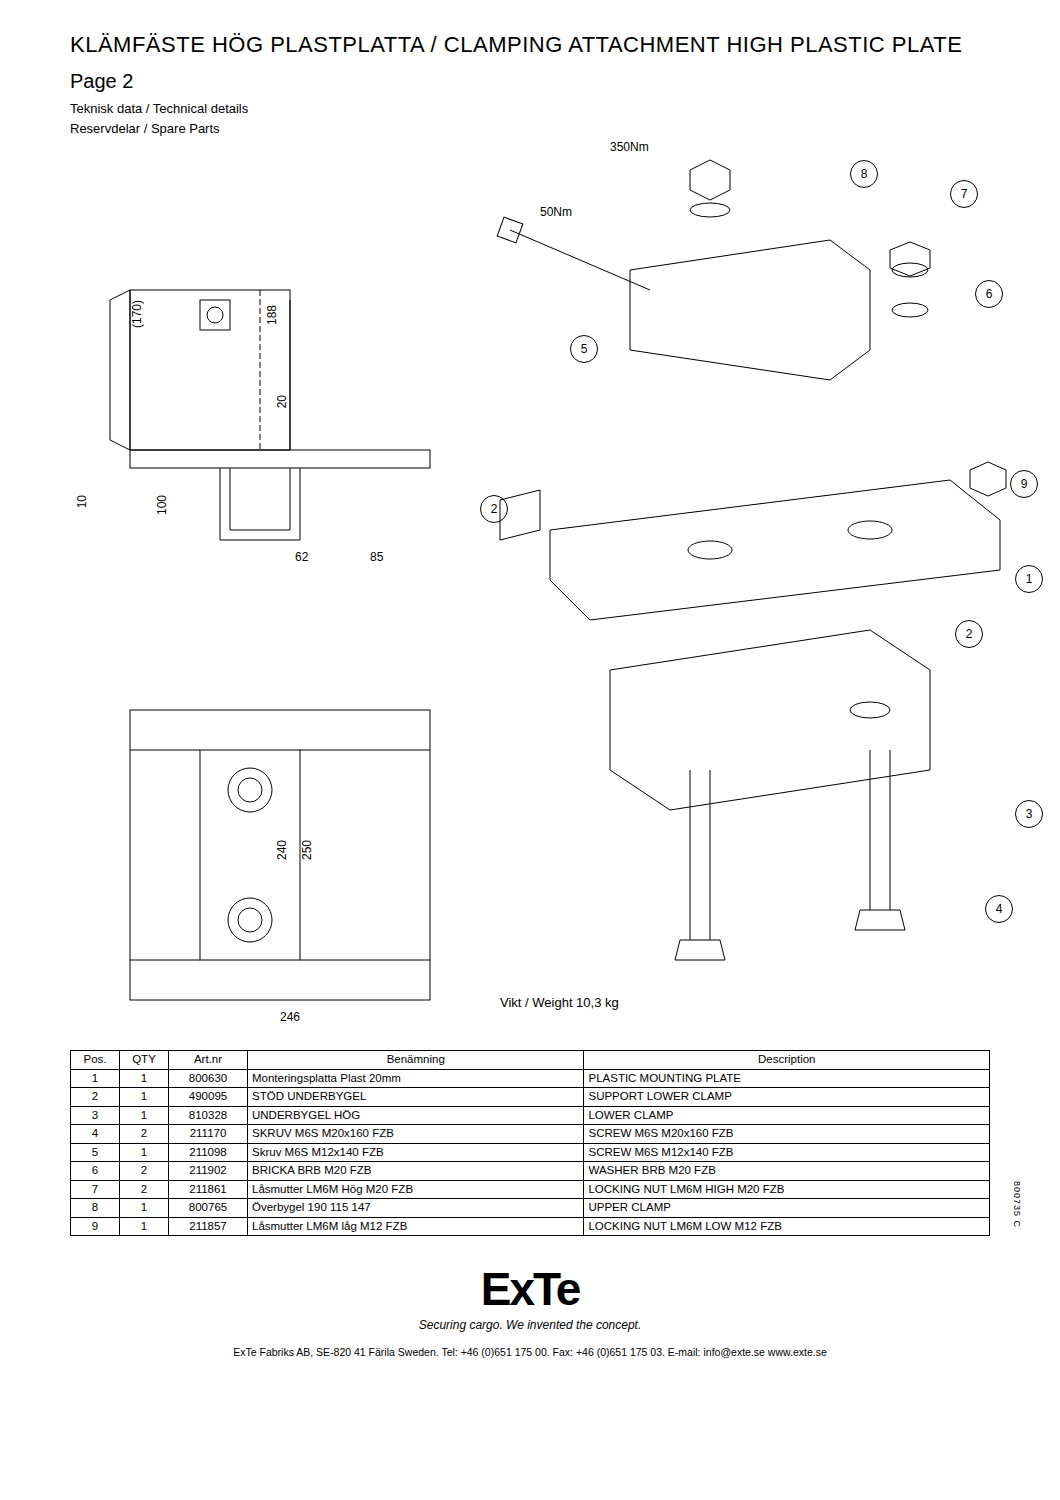KLÄMFÄSTE HÖG PLASTPLATTA / CLAMPING ATTACHMENT HIGH PLASTIC PLATE
Page 2
Teknisk data / Technical details
Reservdelar / Spare Parts
350Nm
50Nm
(170)
188
20
10
100
62
85
240
250
246
8
7
6
5
9
1
2
3
4
2
Vikt / Weight 10,3 kg
| Pos. | QTY | Art.nr | Benämning | Description |
| --- | --- | --- | --- | --- |
| 1 | 1 | 800630 | Monteringsplatta Plast 20mm | PLASTIC MOUNTING PLATE |
| 2 | 1 | 490095 | STÖD UNDERBYGEL | SUPPORT LOWER CLAMP |
| 3 | 1 | 810328 | UNDERBYGEL HÖG | LOWER CLAMP |
| 4 | 2 | 211170 | SKRUV M6S M20x160 FZB | SCREW M6S M20x160 FZB |
| 5 | 1 | 211098 | Skruv M6S M12x140 FZB | SCREW M6S M12x140 FZB |
| 6 | 2 | 211902 | BRICKA BRB M20 FZB | WASHER BRB M20 FZB |
| 7 | 2 | 211861 | Låsmutter LM6M Hög M20 FZB | LOCKING NUT LM6M HIGH M20 FZB |
| 8 | 1 | 800765 | Överbygel 190 115 147 | UPPER CLAMP |
| 9 | 1 | 211857 | Låsmutter LM6M låg M12 FZB | LOCKING NUT LM6M LOW M12 FZB |
800735 C
ExTe
Securing cargo. We invented the concept.
ExTe Fabriks AB, SE-820 41 Färila Sweden. Tel: +46 (0)651 175 00. Fax: +46 (0)651 175 03. E-mail: info@exte.se www.exte.se